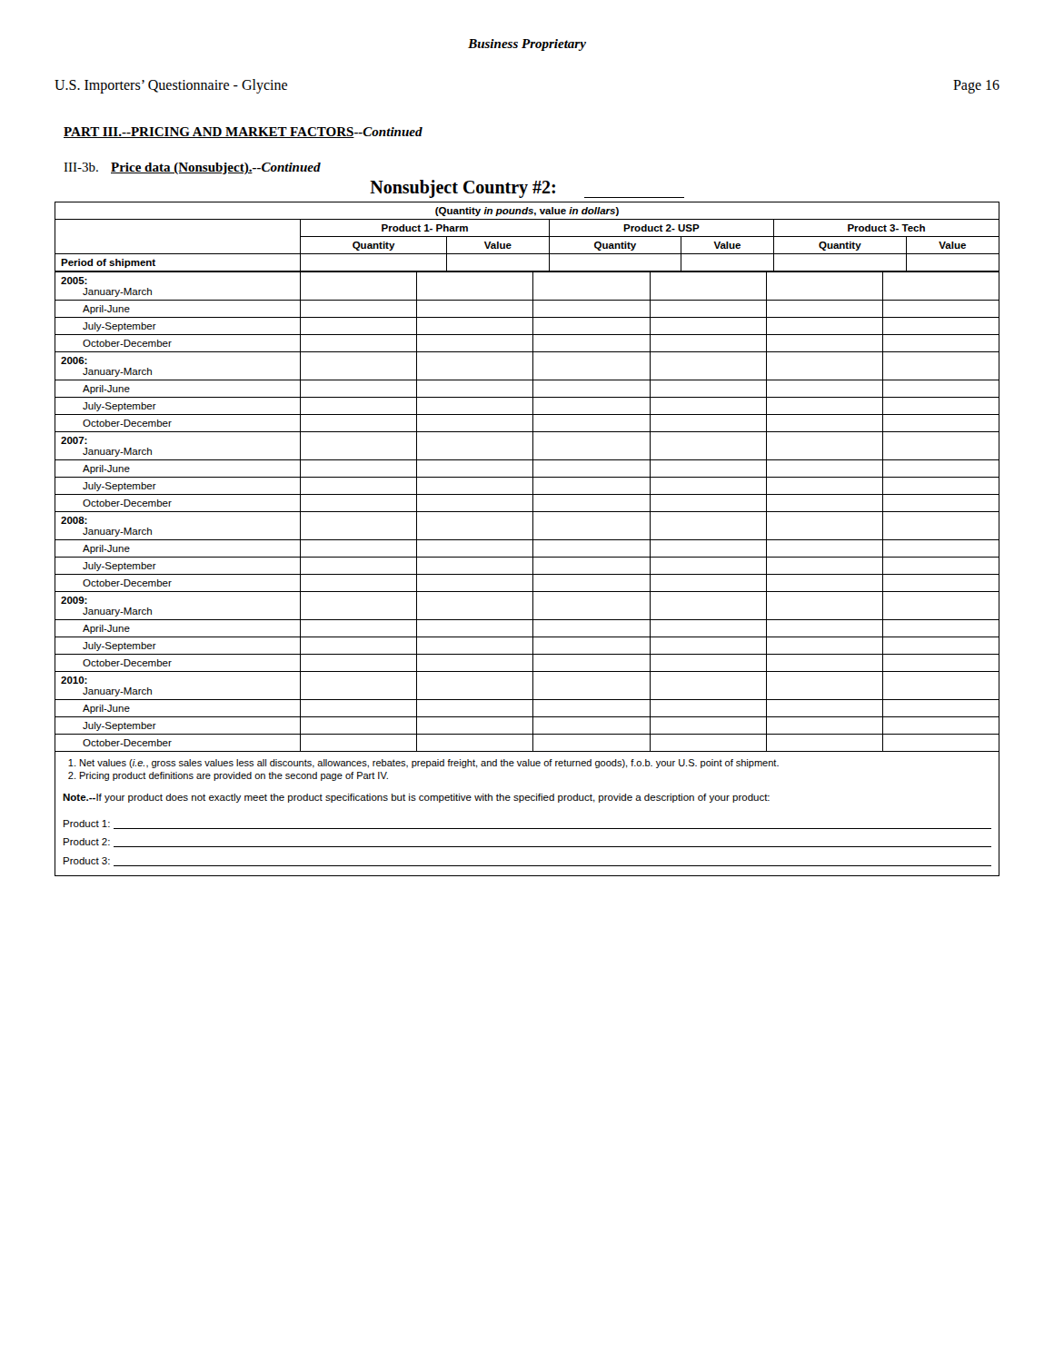Business Proprietary
U.S. Importers’ Questionnaire - Glycine
Page 16
PART III.--PRICING AND MARKET FACTORS--Continued
III-3b. Price data (Nonsubject).--Continued
Nonsubject Country #2:
| (Quantity in pounds , value in dollars ) |
| --- |
| | Product 1- Pharm | Product 2- USP | Product 3- Tech |
| Quantity | Value | Quantity | Value | Quantity | Value |
| Period of shipment | | | | | | |
| 2005: January-March | | | | | | |
| April-June | | | | | | |
| July-September | | | | | | |
| October-December | | | | | | |
| 2006: January-March | | | | | | |
| April-June | | | | | | |
| July-September | | | | | | |
| October-December | | | | | | |
| 2007: January-March | | | | | | |
| April-June | | | | | | |
| July-September | | | | | | |
| October-December | | | | | | |
| 2008: January-March | | | | | | |
| April-June | | | | | | |
| July-September | | | | | | |
| October-December | | | | | | |
| 2009: January-March | | | | | | |
| April-June | | | | | | |
| July-September | | | | | | |
| October-December | | | | | | |
| 2010: January-March | | | | | | |
| April-June | | | | | | |
| July-September | | | | | | |
| October-December | | | | | | |
Net values (i.e., gross sales values less all discounts, allowances, rebates, prepaid freight, and the value of returned goods), f.o.b. your U.S. point of shipment.
Pricing product definitions are provided on the second page of Part IV.
Note.--If your product does not exactly meet the product specifications but is competitive with the specified product, provide a description of your product:
Product 1:
Product 2:
Product 3: